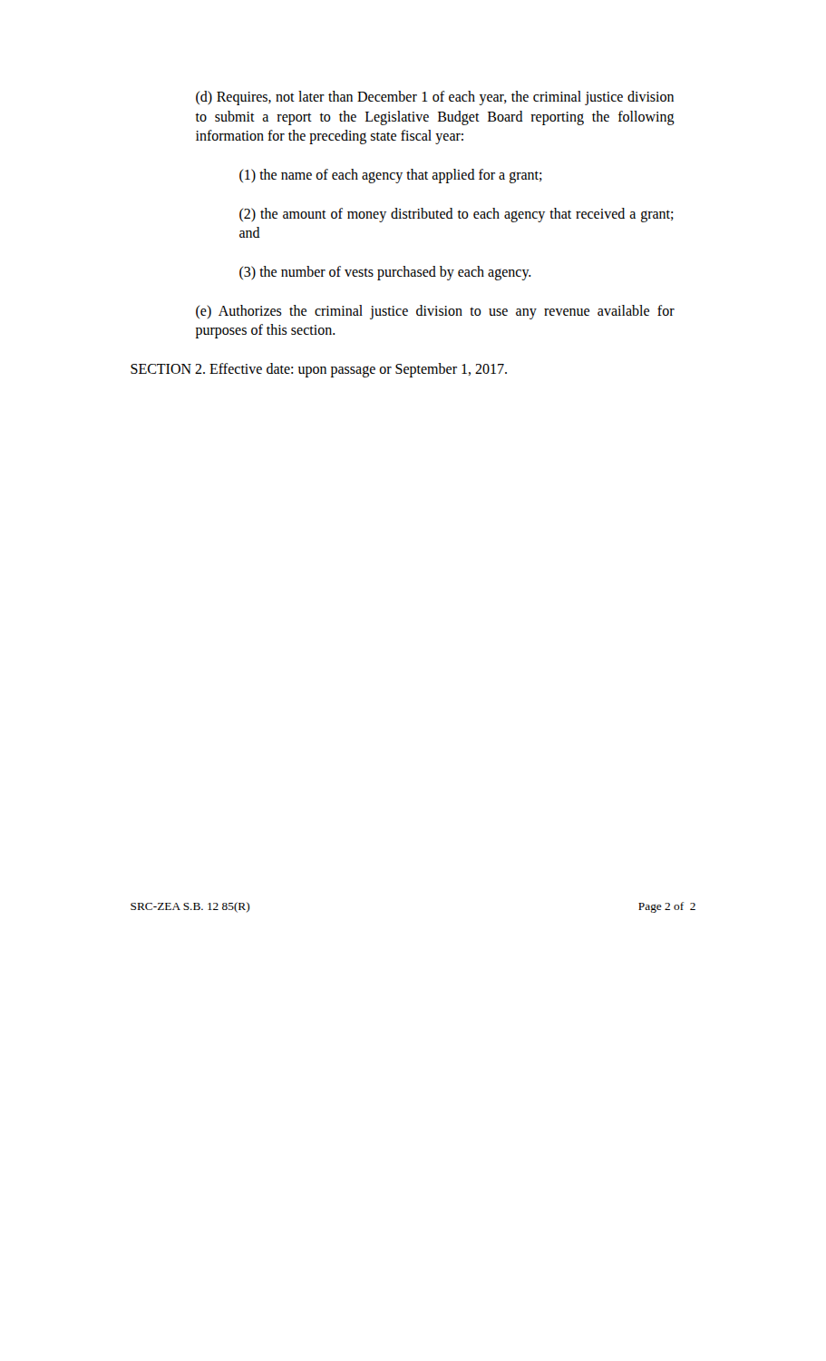(d) Requires, not later than December 1 of each year, the criminal justice division to submit a report to the Legislative Budget Board reporting the following information for the preceding state fiscal year:
(1) the name of each agency that applied for a grant;
(2) the amount of money distributed to each agency that received a grant; and
(3) the number of vests purchased by each agency.
(e) Authorizes the criminal justice division to use any revenue available for purposes of this section.
SECTION 2. Effective date: upon passage or September 1, 2017.
SRC-ZEA S.B. 12 85(R) Page 2 of 2